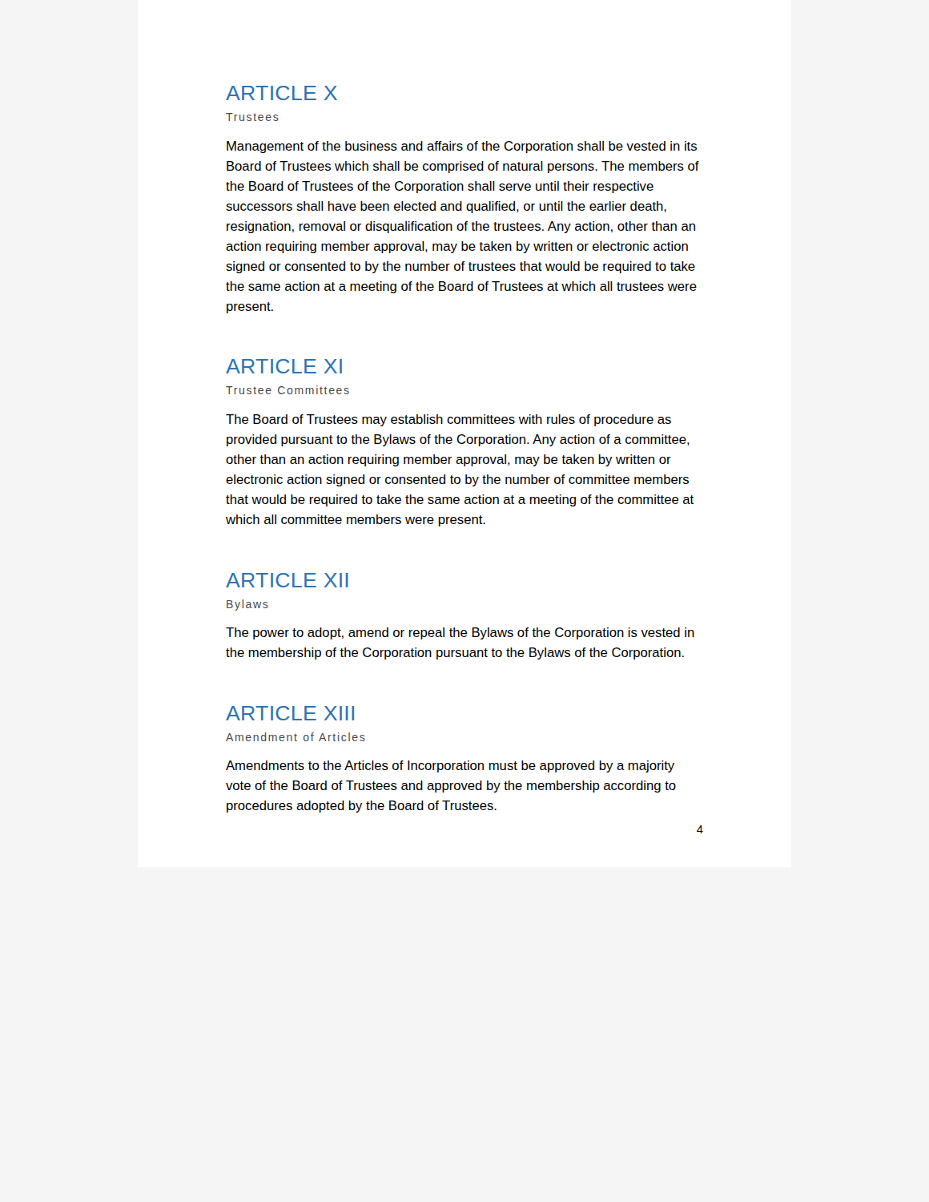ARTICLE X
Trustees
Management of the business and affairs of the Corporation shall be vested in its Board of Trustees which shall be comprised of natural persons. The members of the Board of Trustees of the Corporation shall serve until their respective successors shall have been elected and qualified, or until the earlier death, resignation, removal or disqualification of the trustees. Any action, other than an action requiring member approval, may be taken by written or electronic action signed or consented to by the number of trustees that would be required to take the same action at a meeting of the Board of Trustees at which all trustees were present.
ARTICLE XI
Trustee Committees
The Board of Trustees may establish committees with rules of procedure as provided pursuant to the Bylaws of the Corporation. Any action of a committee, other than an action requiring member approval, may be taken by written or electronic action signed or consented to by the number of committee members that would be required to take the same action at a meeting of the committee at which all committee members were present.
ARTICLE XII
Bylaws
The power to adopt, amend or repeal the Bylaws of the Corporation is vested in the membership of the Corporation pursuant to the Bylaws of the Corporation.
ARTICLE XIII
Amendment of Articles
Amendments to the Articles of Incorporation must be approved by a majority vote of the Board of Trustees and approved by the membership according to procedures adopted by the Board of Trustees.
4